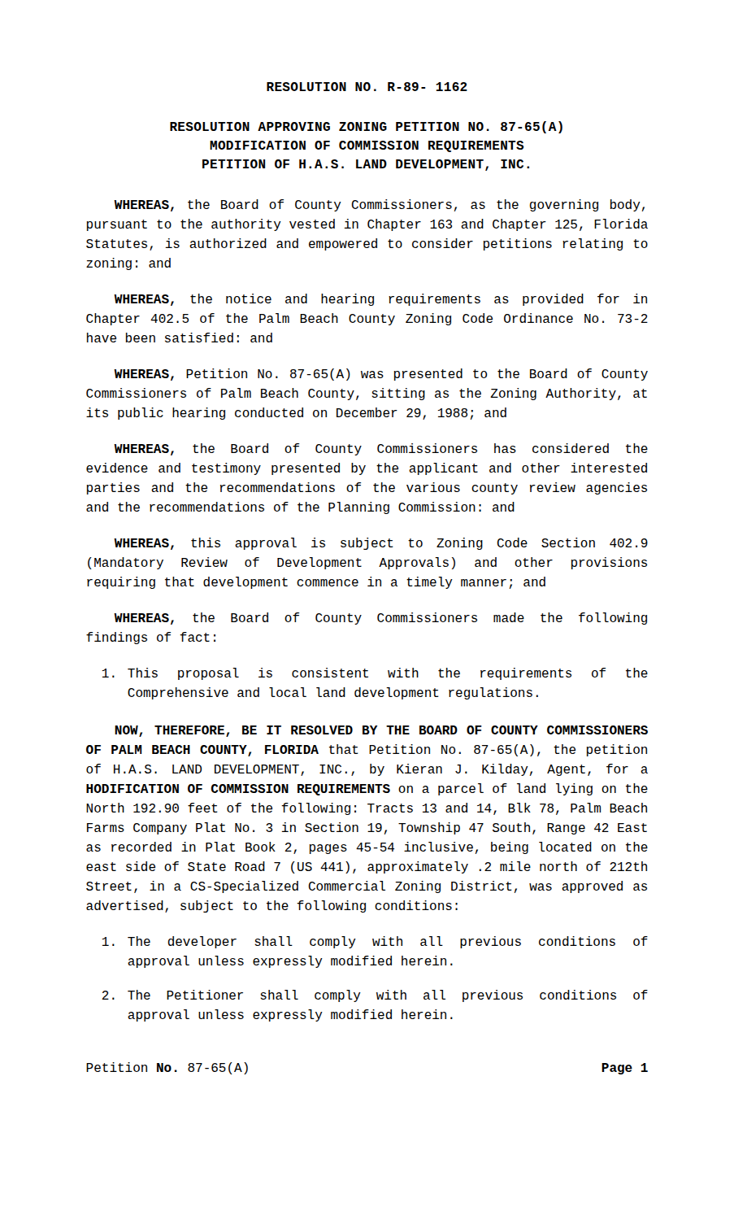RESOLUTION NO. R-89- 1162
RESOLUTION APPROVING ZONING PETITION NO. 87-65(A)
MODIFICATION OF COMMISSION REQUIREMENTS
PETITION OF H.A.S. LAND DEVELOPMENT, INC.
WHEREAS, the Board of County Commissioners, as the governing body, pursuant to the authority vested in Chapter 163 and Chapter 125, Florida Statutes, is authorized and empowered to consider petitions relating to zoning: and
WHEREAS, the notice and hearing requirements as provided for in Chapter 402.5 of the Palm Beach County Zoning Code Ordinance No. 73-2 have been satisfied: and
WHEREAS, Petition No. 87-65(A) was presented to the Board of County Commissioners of Palm Beach County, sitting as the Zoning Authority, at its public hearing conducted on December 29, 1988; and
WHEREAS, the Board of County Commissioners has considered the evidence and testimony presented by the applicant and other interested parties and the recommendations of the various county review agencies and the recommendations of the Planning Commission: and
WHEREAS, this approval is subject to Zoning Code Section 402.9 (Mandatory Review of Development Approvals) and other provisions requiring that development commence in a timely manner; and
WHEREAS, the Board of County Commissioners made the following findings of fact:
This proposal is consistent with the requirements of the Comprehensive and local land development regulations.
NOW, THEREFORE, BE IT RESOLVED BY THE BOARD OF COUNTY COMMISSIONERS OF PALM BEACH COUNTY, FLORIDA that Petition No. 87-65(A), the petition of H.A.S. LAND DEVELOPMENT, INC., by Kieran J. Kilday, Agent, for a HODIFICATION OF COMMISSION REQUIREMENTS on a parcel of land lying on the North 192.90 feet of the following: Tracts 13 and 14, Blk 78, Palm Beach Farms Company Plat No. 3 in Section 19, Township 47 South, Range 42 East as recorded in Plat Book 2, pages 45-54 inclusive, being located on the east side of State Road 7 (US 441), approximately .2 mile north of 212th Street, in a CS-Specialized Commercial Zoning District, was approved as advertised, subject to the following conditions:
The developer shall comply with all previous conditions of approval unless expressly modified herein.
The Petitioner shall comply with all previous conditions of approval unless expressly modified herein.
Petition No. 87-65(A)
Page 1